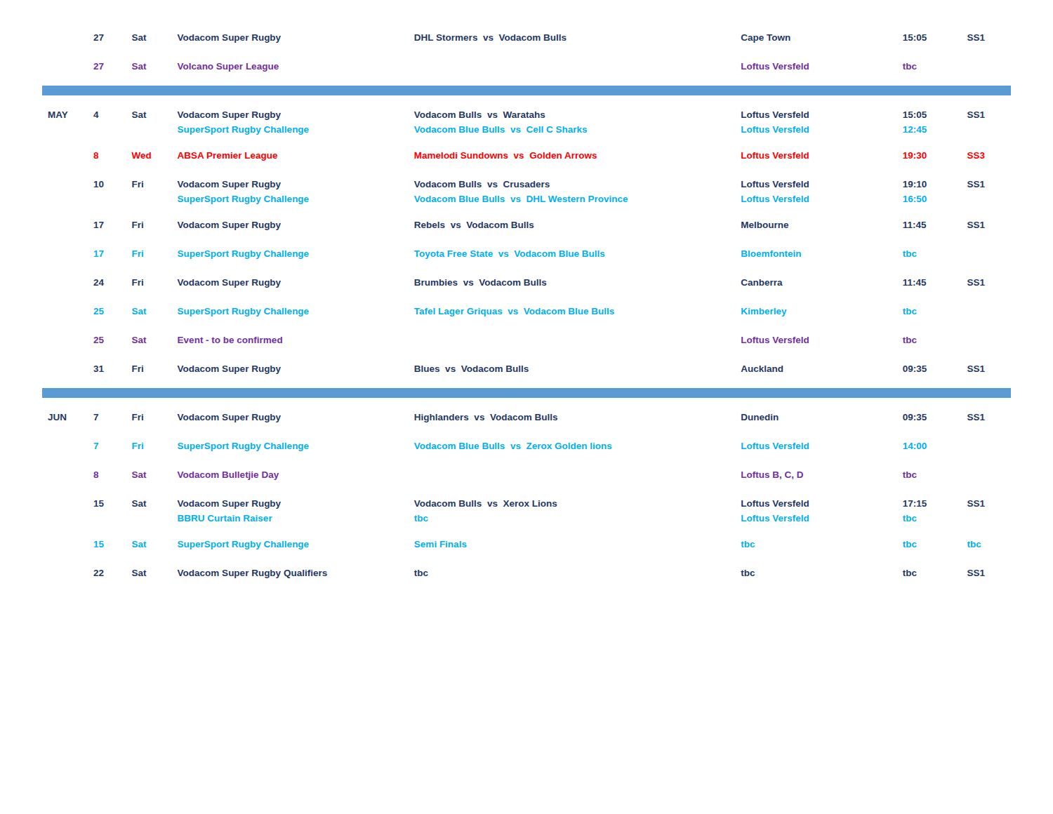| | 27 | Sat | Vodacom Super Rugby | DHL Stormers vs Vodacom Bulls | Cape Town | 15:05 | SS1 |
| | 27 | Sat | Volcano Super League | | Loftus Versfeld | tbc | |
| MAY | 4 | Sat | Vodacom Super Rugby | Vodacom Bulls vs Waratahs | Loftus Versfeld | 15:05 | SS1 |
| | | | SuperSport Rugby Challenge | Vodacom Blue Bulls vs Cell C Sharks | Loftus Versfeld | 12:45 | |
| | 8 | Wed | ABSA Premier League | Mamelodi Sundowns vs Golden Arrows | Loftus Versfeld | 19:30 | SS3 |
| | 10 | Fri | Vodacom Super Rugby | Vodacom Bulls vs Crusaders | Loftus Versfeld | 19:10 | SS1 |
| | | | SuperSport Rugby Challenge | Vodacom Blue Bulls vs DHL Western Province | Loftus Versfeld | 16:50 | |
| | 17 | Fri | Vodacom Super Rugby | Rebels vs Vodacom Bulls | Melbourne | 11:45 | SS1 |
| | 17 | Fri | SuperSport Rugby Challenge | Toyota Free State vs Vodacom Blue Bulls | Bloemfontein | tbc | |
| | 24 | Fri | Vodacom Super Rugby | Brumbies vs Vodacom Bulls | Canberra | 11:45 | SS1 |
| | 25 | Sat | SuperSport Rugby Challenge | Tafel Lager Griquas vs Vodacom Blue Bulls | Kimberley | tbc | |
| | 25 | Sat | Event - to be confirmed | | Loftus Versfeld | tbc | |
| | 31 | Fri | Vodacom Super Rugby | Blues vs Vodacom Bulls | Auckland | 09:35 | SS1 |
| JUN | 7 | Fri | Vodacom Super Rugby | Highlanders vs Vodacom Bulls | Dunedin | 09:35 | SS1 |
| | 7 | Fri | SuperSport Rugby Challenge | Vodacom Blue Bulls vs Zerox Golden lions | Loftus Versfeld | 14:00 | |
| | 8 | Sat | Vodacom Bulletjie Day | | Loftus B, C, D | tbc | |
| | 15 | Sat | Vodacom Super Rugby | Vodacom Bulls vs Xerox Lions | Loftus Versfeld | 17:15 | SS1 |
| | | | BBRU Curtain Raiser | tbc | Loftus Versfeld | tbc | |
| | 15 | Sat | SuperSport Rugby Challenge | Semi Finals | tbc | tbc | tbc |
| | 22 | Sat | Vodacom Super Rugby Qualifiers | tbc | tbc | tbc | SS1 |